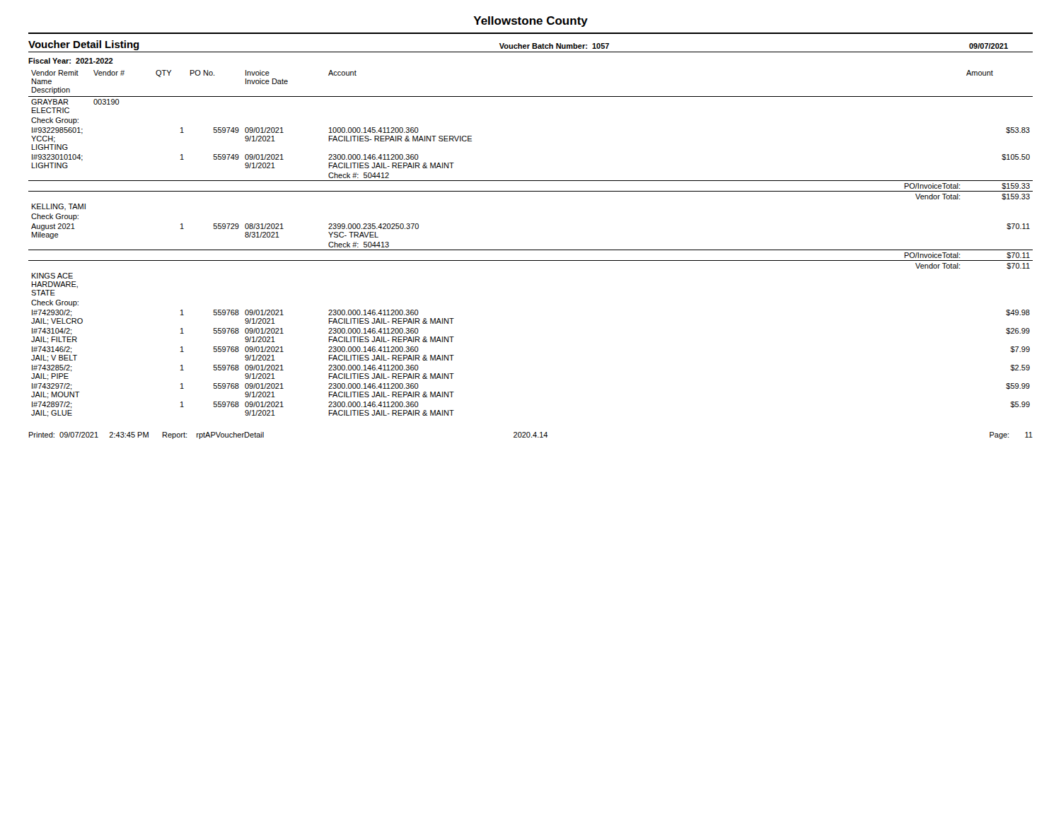Yellowstone County
Voucher Detail Listing
Voucher Batch Number: 1057
09/07/2021
Fiscal Year: 2021-2022
| Vendor Remit Name Description | Vendor # | QTY | PO No. | Invoice Invoice Date | Account | Amount |
| --- | --- | --- | --- | --- | --- | --- |
| GRAYBAR ELECTRIC | 003190 | | | | | |
| Check Group: | | | | | | |
| I#9322985601; YCCH; LIGHTING | | 1 | 559749 | 09/01/2021 9/1/2021 | 1000.000.145.411200.360 FACILITIES- REPAIR & MAINT SERVICE | $53.83 |
| I#9323010104; LIGHTING | | 1 | 559749 | 09/01/2021 9/1/2021 | 2300.000.146.411200.360 FACILITIES JAIL- REPAIR & MAINT | $105.50 |
| | Check #: 504412 | |
| | PO/InvoiceTotal: | $159.33 |
| | Vendor Total: | $159.33 |
| KELLING, TAMI | | | | | | |
| Check Group: | | | | | | |
| August 2021 Mileage | | 1 | 559729 | 08/31/2021 8/31/2021 | 2399.000.235.420250.370 YSC- TRAVEL | $70.11 |
| | Check #: 504413 | |
| | PO/InvoiceTotal: | $70.11 |
| | Vendor Total: | $70.11 |
| KINGS ACE HARDWARE, STATE | | | | | | |
| Check Group: | | | | | | |
| I#742930/2; JAIL; VELCRO | | 1 | 559768 | 09/01/2021 9/1/2021 | 2300.000.146.411200.360 FACILITIES JAIL- REPAIR & MAINT | $49.98 |
| I#743104/2; JAIL; FILTER | | 1 | 559768 | 09/01/2021 9/1/2021 | 2300.000.146.411200.360 FACILITIES JAIL- REPAIR & MAINT | $26.99 |
| I#743146/2; JAIL; V BELT | | 1 | 559768 | 09/01/2021 9/1/2021 | 2300.000.146.411200.360 FACILITIES JAIL- REPAIR & MAINT | $7.99 |
| I#743285/2; JAIL; PIPE | | 1 | 559768 | 09/01/2021 9/1/2021 | 2300.000.146.411200.360 FACILITIES JAIL- REPAIR & MAINT | $2.59 |
| I#743297/2; JAIL; MOUNT | | 1 | 559768 | 09/01/2021 9/1/2021 | 2300.000.146.411200.360 FACILITIES JAIL- REPAIR & MAINT | $59.99 |
| I#742897/2; JAIL; GLUE | | 1 | 559768 | 09/01/2021 9/1/2021 | 2300.000.146.411200.360 FACILITIES JAIL- REPAIR & MAINT | $5.99 |
Printed: 09/07/2021 2:43:45 PM Report: rptAPVoucherDetail
2020.4.14
Page: 11